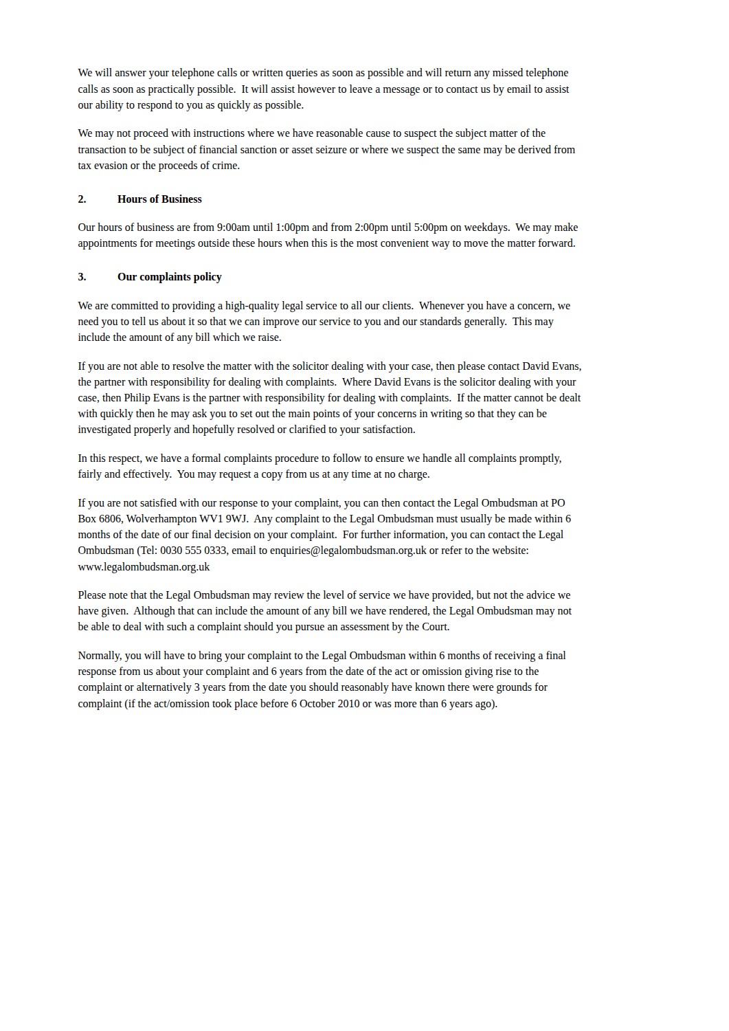We will answer your telephone calls or written queries as soon as possible and will return any missed telephone calls as soon as practically possible. It will assist however to leave a message or to contact us by email to assist our ability to respond to you as quickly as possible.
We may not proceed with instructions where we have reasonable cause to suspect the subject matter of the transaction to be subject of financial sanction or asset seizure or where we suspect the same may be derived from tax evasion or the proceeds of crime.
2. Hours of Business
Our hours of business are from 9:00am until 1:00pm and from 2:00pm until 5:00pm on weekdays. We may make appointments for meetings outside these hours when this is the most convenient way to move the matter forward.
3. Our complaints policy
We are committed to providing a high-quality legal service to all our clients. Whenever you have a concern, we need you to tell us about it so that we can improve our service to you and our standards generally. This may include the amount of any bill which we raise.
If you are not able to resolve the matter with the solicitor dealing with your case, then please contact David Evans, the partner with responsibility for dealing with complaints. Where David Evans is the solicitor dealing with your case, then Philip Evans is the partner with responsibility for dealing with complaints. If the matter cannot be dealt with quickly then he may ask you to set out the main points of your concerns in writing so that they can be investigated properly and hopefully resolved or clarified to your satisfaction.
In this respect, we have a formal complaints procedure to follow to ensure we handle all complaints promptly, fairly and effectively. You may request a copy from us at any time at no charge.
If you are not satisfied with our response to your complaint, you can then contact the Legal Ombudsman at PO Box 6806, Wolverhampton WV1 9WJ. Any complaint to the Legal Ombudsman must usually be made within 6 months of the date of our final decision on your complaint. For further information, you can contact the Legal Ombudsman (Tel: 0030 555 0333, email to enquiries@legalombudsman.org.uk or refer to the website: www.legalombudsman.org.uk
Please note that the Legal Ombudsman may review the level of service we have provided, but not the advice we have given. Although that can include the amount of any bill we have rendered, the Legal Ombudsman may not be able to deal with such a complaint should you pursue an assessment by the Court.
Normally, you will have to bring your complaint to the Legal Ombudsman within 6 months of receiving a final response from us about your complaint and 6 years from the date of the act or omission giving rise to the complaint or alternatively 3 years from the date you should reasonably have known there were grounds for complaint (if the act/omission took place before 6 October 2010 or was more than 6 years ago).